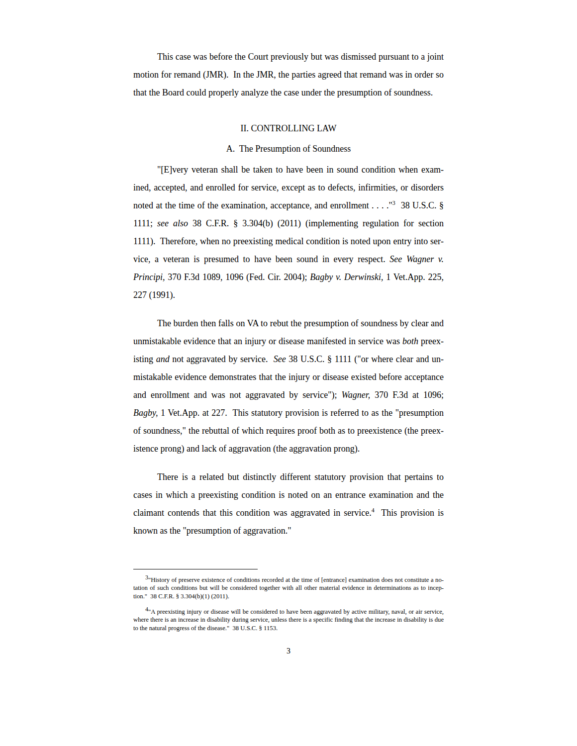This case was before the Court previously but was dismissed pursuant to a joint motion for remand (JMR). In the JMR, the parties agreed that remand was in order so that the Board could properly analyze the case under the presumption of soundness.
II. CONTROLLING LAW
A. The Presumption of Soundness
"[E]very veteran shall be taken to have been in sound condition when examined, accepted, and enrolled for service, except as to defects, infirmities, or disorders noted at the time of the examination, acceptance, and enrollment . . . ."3 38 U.S.C. § 1111; see also 38 C.F.R. § 3.304(b) (2011) (implementing regulation for section 1111). Therefore, when no preexisting medical condition is noted upon entry into service, a veteran is presumed to have been sound in every respect. See Wagner v. Principi, 370 F.3d 1089, 1096 (Fed. Cir. 2004); Bagby v. Derwinski, 1 Vet.App. 225, 227 (1991).
The burden then falls on VA to rebut the presumption of soundness by clear and unmistakable evidence that an injury or disease manifested in service was both preexisting and not aggravated by service. See 38 U.S.C. § 1111 ("or where clear and unmistakable evidence demonstrates that the injury or disease existed before acceptance and enrollment and was not aggravated by service"); Wagner, 370 F.3d at 1096; Bagby, 1 Vet.App. at 227. This statutory provision is referred to as the "presumption of soundness," the rebuttal of which requires proof both as to preexistence (the preexistence prong) and lack of aggravation (the aggravation prong).
There is a related but distinctly different statutory provision that pertains to cases in which a preexisting condition is noted on an entrance examination and the claimant contends that this condition was aggravated in service.4 This provision is known as the "presumption of aggravation."
3"History of preserve existence of conditions recorded at the time of [entrance] examination does not constitute a notation of such conditions but will be considered together with all other material evidence in determinations as to inception." 38 C.F.R. § 3.304(b)(1) (2011).
4"A preexisting injury or disease will be considered to have been aggravated by active military, naval, or air service, where there is an increase in disability during service, unless there is a specific finding that the increase in disability is due to the natural progress of the disease." 38 U.S.C. § 1153.
3